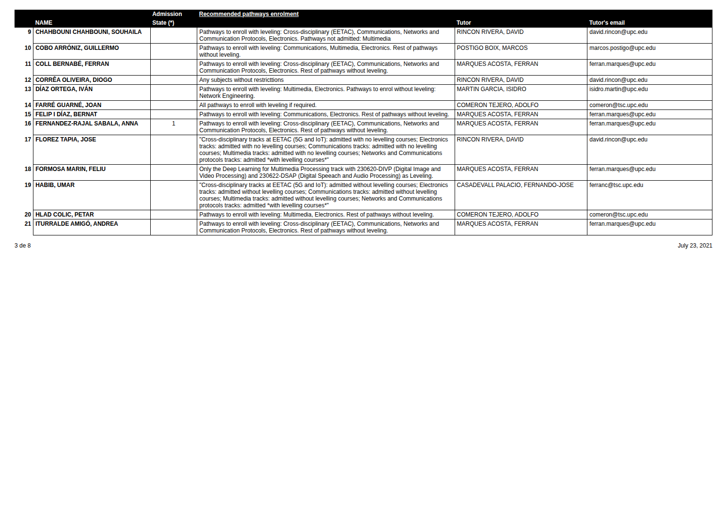| | | Admission | Recommended pathways enrolment | | |
| --- | --- | --- | --- | --- | --- |
| | NAME | State (*) | | Tutor | Tutor's email |
| 9 | CHAHBOUNI CHAHBOUNI, SOUHAILA | | Pathways to enroll with leveling: Cross-disciplinary (EETAC), Communications, Networks and Communication Protocols, Electronics. Pathways not admitted: Multimedia | RINCON RIVERA, DAVID | david.rincon@upc.edu |
| 10 | COBO ARRÓNIZ, GUILLERMO | | Pathways to enroll with leveling: Communications, Multimedia, Electronics. Rest of pathways without leveling. | POSTIGO BOIX, MARCOS | marcos.postigo@upc.edu |
| 11 | COLL BERNABÉ, FERRAN | | Pathways to enroll with leveling: Cross-disciplinary (EETAC), Communications, Networks and Communication Protocols, Electronics. Rest of pathways without leveling. | MARQUES ACOSTA, FERRAN | ferran.marques@upc.edu |
| 12 | CORRÊA OLIVEIRA, DIOGO | | Any subjects without restricttions | RINCON RIVERA, DAVID | david.rincon@upc.edu |
| 13 | DÍAZ ORTEGA, IVÁN | | Pathways to enroll with leveling: Multimedia, Electronics. Pathways to enrol without leveling: Network Engineering. | MARTIN GARCIA, ISIDRO | isidro.martin@upc.edu |
| 14 | FARRÉ GUARNÉ, JOAN | | All pathways to enroll with leveling if required. | COMERON TEJERO, ADOLFO | comeron@tsc.upc.edu |
| 15 | FELIP I DÍAZ, BERNAT | | Pathways to enroll with leveling: Communications, Electronics. Rest of pathways without leveling. | MARQUES ACOSTA, FERRAN | ferran.marques@upc.edu |
| 16 | FERNANDEZ-RAJAL SABALA, ANNA | 1 | Pathways to enroll with leveling: Cross-disciplinary (EETAC), Communications, Networks and Communication Protocols, Electronics. Rest of pathways without leveling. | MARQUES ACOSTA, FERRAN | ferran.marques@upc.edu |
| 17 | FLOREZ TAPIA, JOSE | | "Cross-disciplinary tracks at EETAC (5G and IoT): admitted with no levelling courses; Electronics tracks: admitted with no levelling courses; Communications tracks: admitted with no levelling courses; Multimedia tracks: admitted with no levelling courses; Networks and Communications protocols tracks: admitted *with levelling courses*" | RINCON RIVERA, DAVID | david.rincon@upc.edu |
| 18 | FORMOSA MARIN, FELIU | | Only the Deep Learning for Multimedia Processing track with 230620-DIVP (Digital Image and Video Processing) and 230622-DSAP (Digital Speeach and Audio Processing) as Leveling. | MARQUES ACOSTA, FERRAN | ferran.marques@upc.edu |
| 19 | HABIB, UMAR | | "Cross-disciplinary tracks at EETAC (5G and IoT): admitted without levelling courses; Electronics tracks: admitted without levelling courses; Communications tracks: admitted without levelling courses; Multimedia tracks: admitted without levelling courses; Networks and Communications protocols tracks: admitted *with levelling courses*" | CASADEVALL PALACIO, FERNANDO-JOSE | ferranc@tsc.upc.edu |
| 20 | HLAD COLIC, PETAR | | Pathways to enroll with leveling: Multimedia, Electronics. Rest of pathways without leveling. | COMERON TEJERO, ADOLFO | comeron@tsc.upc.edu |
| 21 | ITURRALDE AMIGÓ, ANDREA | | Pathways to enroll with leveling: Cross-disciplinary (EETAC), Communications, Networks and Communication Protocols, Electronics. Rest of pathways without leveling. | MARQUES ACOSTA, FERRAN | ferran.marques@upc.edu |
3 de 8 July 23, 2021